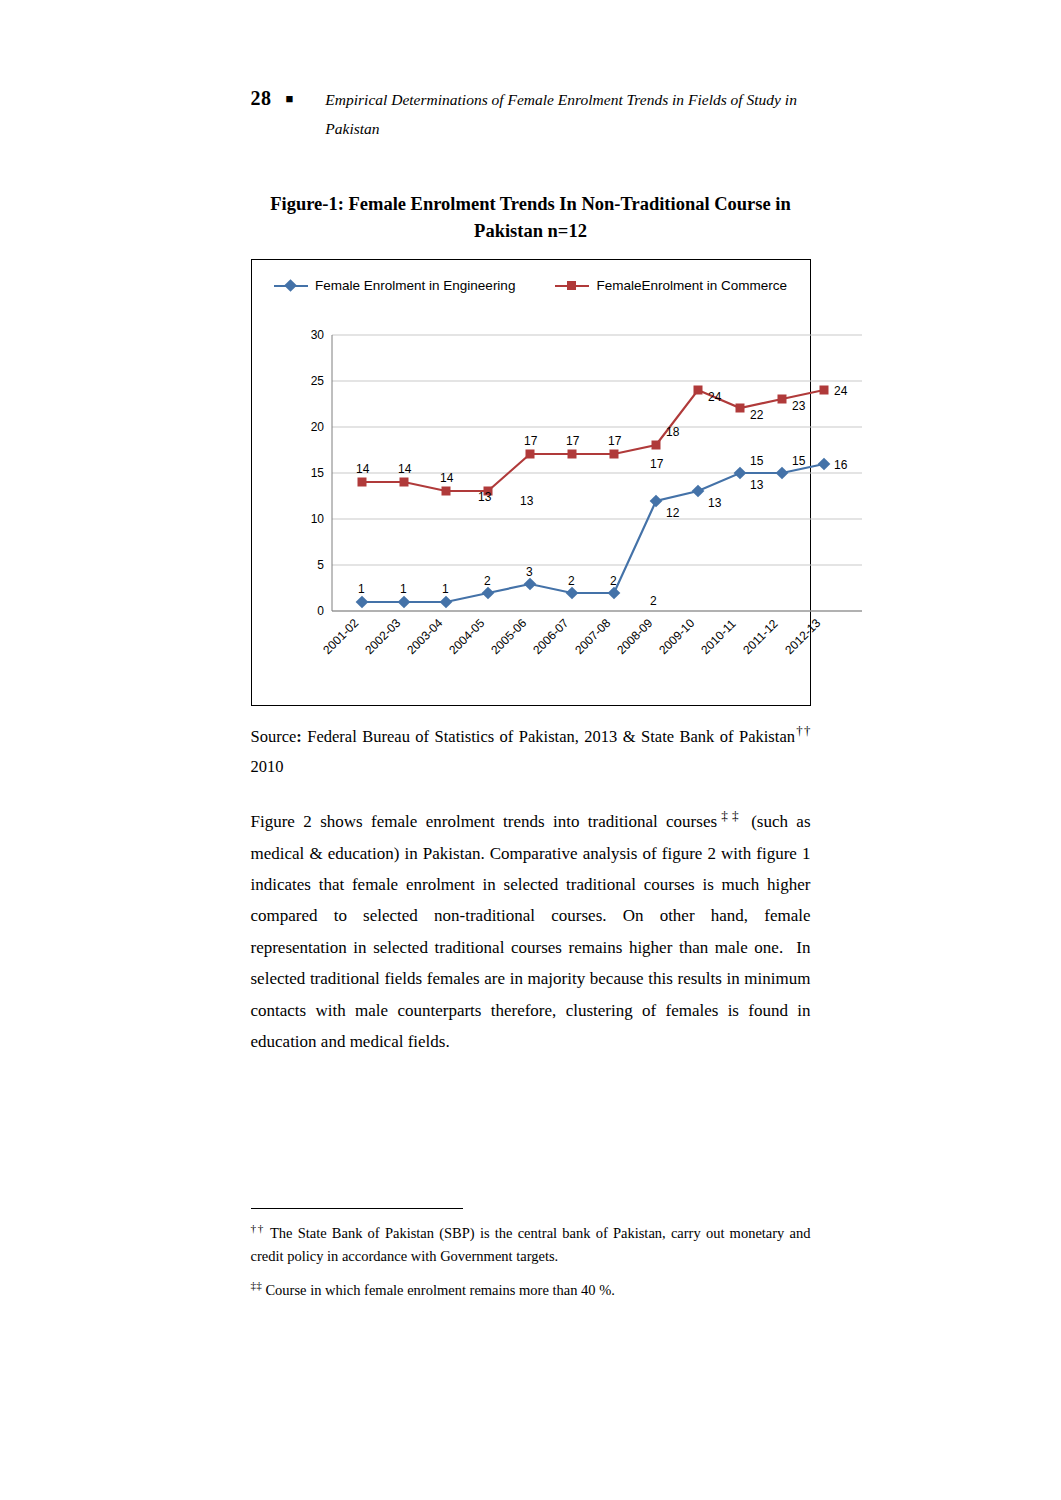28 ■ Empirical Determinations of Female Enrolment Trends in Fields of Study in Pakistan
Figure-1: Female Enrolment Trends In Non-Traditional Course in Pakistan n=12
Female Enrolment in Engineering FemaleEnrolment in Commerce
30 25 20 15 10 5 0 14 14 14 13 13 17 17 17 17 18 24 22 23 24 1 1 1 2 3 2 2 2 12 13 13 15 15 16 2001-02 2002-03 2003-04 2004-05 2005-06 2006-07 2007-08 2008-09 2009-10 2010-11 2011-12 2012-13
Source: Federal Bureau of Statistics of Pakistan, 2013 & State Bank of Pakistan†† 2010
Figure 2 shows female enrolment trends into traditional courses‡‡ (such as medical & education) in Pakistan. Comparative analysis of figure 2 with figure 1 indicates that female enrolment in selected traditional courses is much higher compared to selected non-traditional courses. On other hand, female representation in selected traditional courses remains higher than male one. In selected traditional fields females are in majority because this results in minimum contacts with male counterparts therefore, clustering of females is found in education and medical fields.
†† The State Bank of Pakistan (SBP) is the central bank of Pakistan, carry out monetary and credit policy in accordance with Government targets.
‡‡ Course in which female enrolment remains more than 40 %.